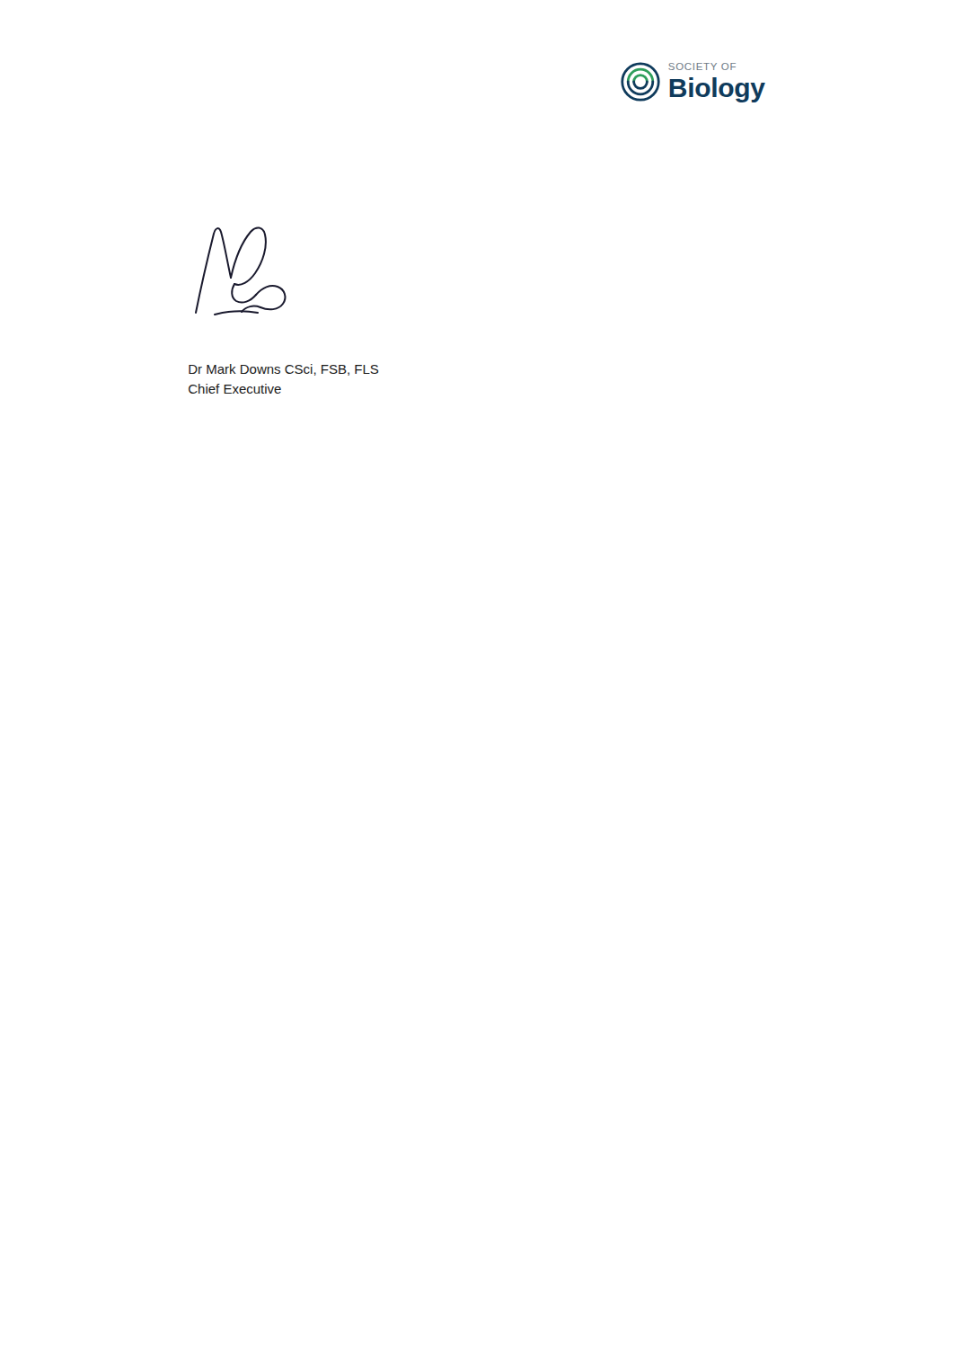Society of Biology
Dr Mark Downs CSci, FSB, FLS
Chief Executive